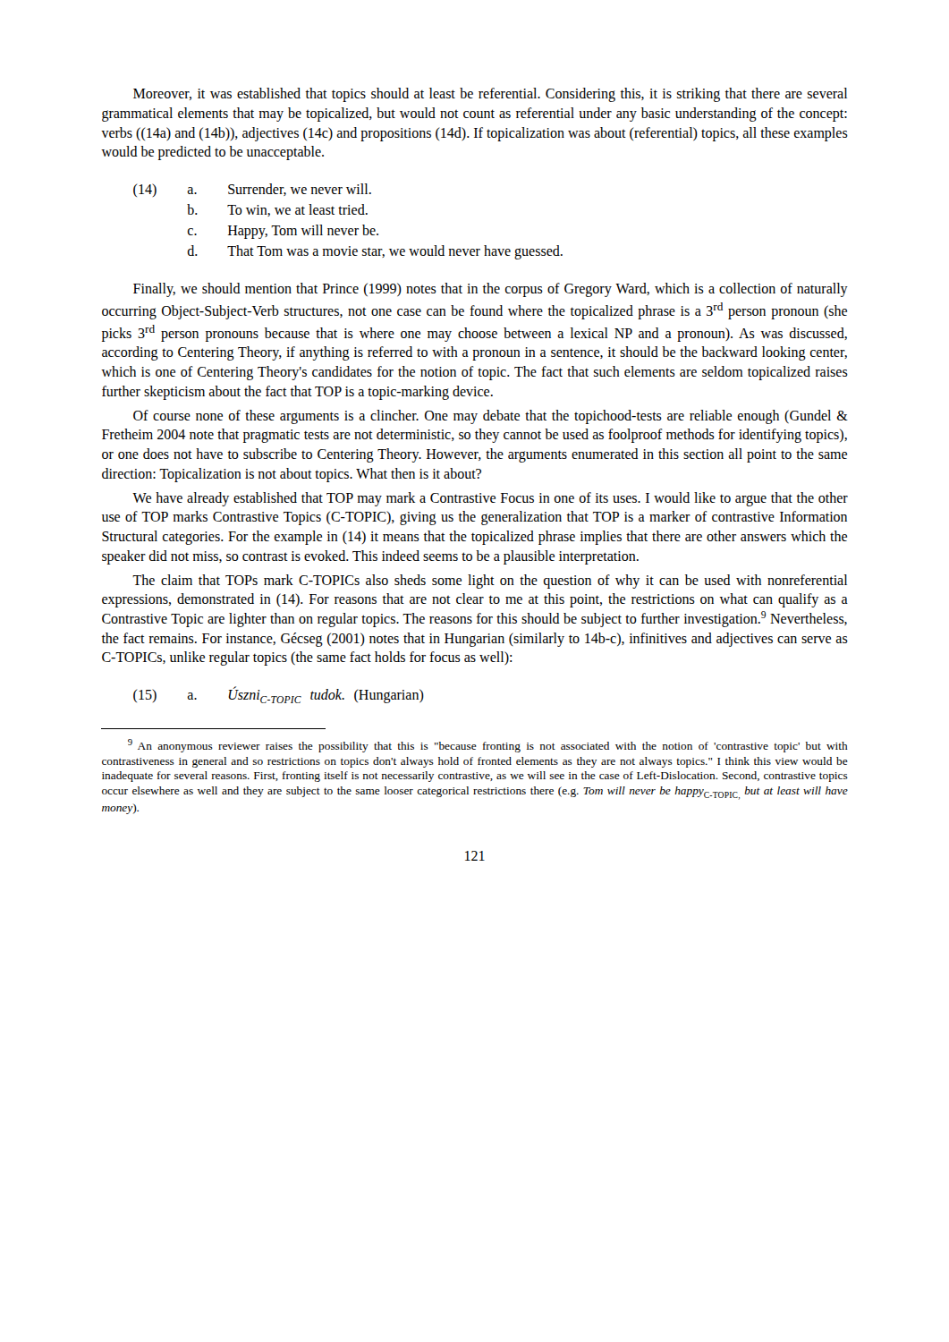Moreover, it was established that topics should at least be referential. Considering this, it is striking that there are several grammatical elements that may be topicalized, but would not count as referential under any basic understanding of the concept: verbs ((14a) and (14b)), adjectives (14c) and propositions (14d). If topicalization was about (referential) topics, all these examples would be predicted to be unacceptable.
| (14) | a. | Surrender, we never will. |
| | b. | To win, we at least tried. |
| | c. | Happy, Tom will never be. |
| | d. | That Tom was a movie star, we would never have guessed. |
Finally, we should mention that Prince (1999) notes that in the corpus of Gregory Ward, which is a collection of naturally occurring Object-Subject-Verb structures, not one case can be found where the topicalized phrase is a 3rd person pronoun (she picks 3rd person pronouns because that is where one may choose between a lexical NP and a pronoun). As was discussed, according to Centering Theory, if anything is referred to with a pronoun in a sentence, it should be the backward looking center, which is one of Centering Theory's candidates for the notion of topic. The fact that such elements are seldom topicalized raises further skepticism about the fact that TOP is a topic-marking device.
Of course none of these arguments is a clincher. One may debate that the topichood-tests are reliable enough (Gundel & Fretheim 2004 note that pragmatic tests are not deterministic, so they cannot be used as foolproof methods for identifying topics), or one does not have to subscribe to Centering Theory. However, the arguments enumerated in this section all point to the same direction: Topicalization is not about topics. What then is it about?
We have already established that TOP may mark a Contrastive Focus in one of its uses. I would like to argue that the other use of TOP marks Contrastive Topics (C-TOPIC), giving us the generalization that TOP is a marker of contrastive Information Structural categories. For the example in (14) it means that the topicalized phrase implies that there are other answers which the speaker did not miss, so contrast is evoked. This indeed seems to be a plausible interpretation.
The claim that TOPs mark C-TOPICs also sheds some light on the question of why it can be used with nonreferential expressions, demonstrated in (14). For reasons that are not clear to me at this point, the restrictions on what can qualify as a Contrastive Topic are lighter than on regular topics. The reasons for this should be subject to further investigation.9 Nevertheless, the fact remains. For instance, Gécseg (2001) notes that in Hungarian (similarly to 14b-c), infinitives and adjectives can serve as C-TOPICs, unlike regular topics (the same fact holds for focus as well):
| (15) | a. | Úszni C-TOPIC | tudok. | (Hungarian) |
9 An anonymous reviewer raises the possibility that this is "because fronting is not associated with the notion of 'contrastive topic' but with contrastiveness in general and so restrictions on topics don't always hold of fronted elements as they are not always topics." I think this view would be inadequate for several reasons. First, fronting itself is not necessarily contrastive, as we will see in the case of Left-Dislocation. Second, contrastive topics occur elsewhere as well and they are subject to the same looser categorical restrictions there (e.g. Tom will never be happyC-TOPIC, but at least will have money).
121